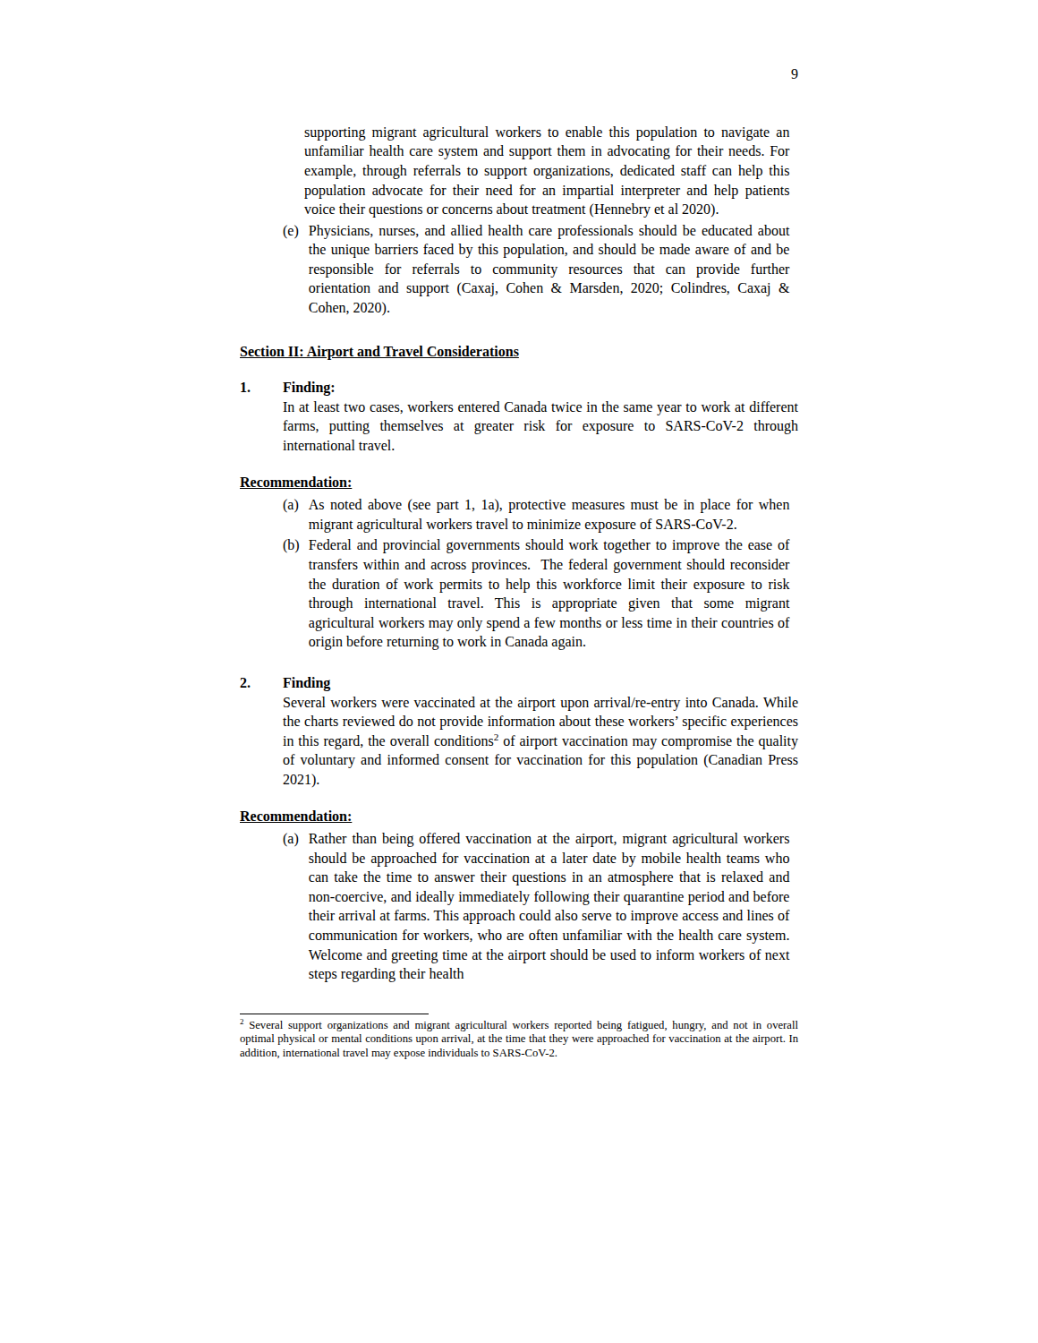9
supporting migrant agricultural workers to enable this population to navigate an unfamiliar health care system and support them in advocating for their needs. For example, through referrals to support organizations, dedicated staff can help this population advocate for their need for an impartial interpreter and help patients voice their questions or concerns about treatment (Hennebry et al 2020).
(e)
Physicians, nurses, and allied health care professionals should be educated about the unique barriers faced by this population, and should be made aware of and be responsible for referrals to community resources that can provide further orientation and support (Caxaj, Cohen & Marsden, 2020; Colindres, Caxaj & Cohen, 2020).
Section II: Airport and Travel Considerations
1.
Finding:
In at least two cases, workers entered Canada twice in the same year to work at different farms, putting themselves at greater risk for exposure to SARS-CoV-2 through international travel.
Recommendation:
(a)
As noted above (see part 1, 1a), protective measures must be in place for when migrant agricultural workers travel to minimize exposure of SARS-CoV-2.
(b)
Federal and provincial governments should work together to improve the ease of transfers within and across provinces. The federal government should reconsider the duration of work permits to help this workforce limit their exposure to risk through international travel. This is appropriate given that some migrant agricultural workers may only spend a few months or less time in their countries of origin before returning to work in Canada again.
2.
Finding
Several workers were vaccinated at the airport upon arrival/re-entry into Canada. While the charts reviewed do not provide information about these workers’ specific experiences in this regard, the overall conditions2 of airport vaccination may compromise the quality of voluntary and informed consent for vaccination for this population (Canadian Press 2021).
Recommendation:
(a)
Rather than being offered vaccination at the airport, migrant agricultural workers should be approached for vaccination at a later date by mobile health teams who can take the time to answer their questions in an atmosphere that is relaxed and non-coercive, and ideally immediately following their quarantine period and before their arrival at farms. This approach could also serve to improve access and lines of communication for workers, who are often unfamiliar with the health care system. Welcome and greeting time at the airport should be used to inform workers of next steps regarding their health
2 Several support organizations and migrant agricultural workers reported being fatigued, hungry, and not in overall optimal physical or mental conditions upon arrival, at the time that they were approached for vaccination at the airport. In addition, international travel may expose individuals to SARS-CoV-2.